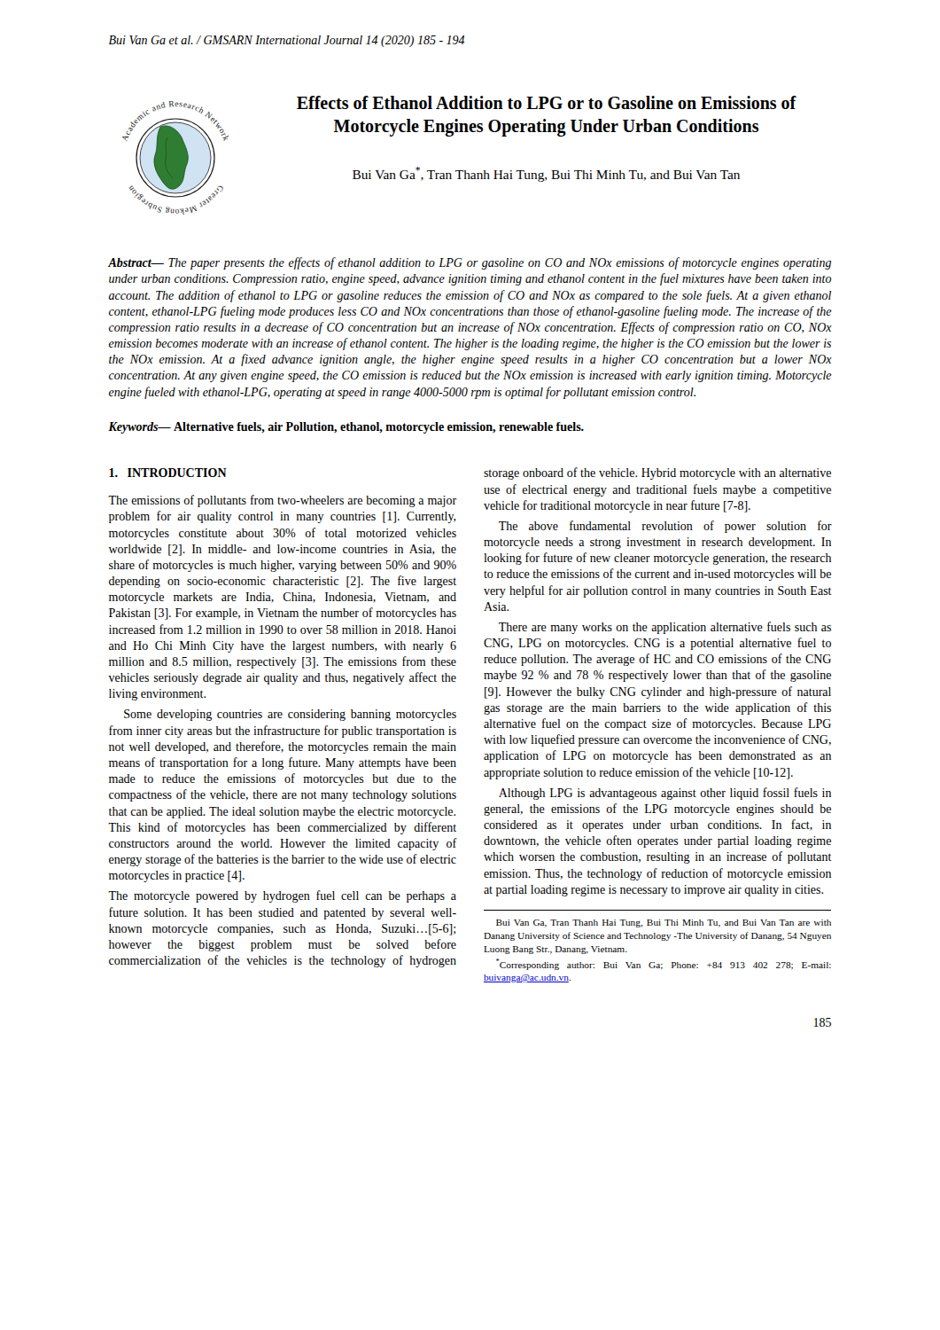Bui Van Ga et al. / GMSARN International Journal 14 (2020) 185 - 194
Academic and Research Network Greater Mekong Subregion
Effects of Ethanol Addition to LPG or to Gasoline on Emissions of Motorcycle Engines Operating Under Urban Conditions
Bui Van Ga*, Tran Thanh Hai Tung, Bui Thi Minh Tu, and Bui Van Tan
Abstract— The paper presents the effects of ethanol addition to LPG or gasoline on CO and NOx emissions of motorcycle engines operating under urban conditions. Compression ratio, engine speed, advance ignition timing and ethanol content in the fuel mixtures have been taken into account. The addition of ethanol to LPG or gasoline reduces the emission of CO and NOx as compared to the sole fuels. At a given ethanol content, ethanol-LPG fueling mode produces less CO and NOx concentrations than those of ethanol-gasoline fueling mode. The increase of the compression ratio results in a decrease of CO concentration but an increase of NOx concentration. Effects of compression ratio on CO, NOx emission becomes moderate with an increase of ethanol content. The higher is the loading regime, the higher is the CO emission but the lower is the NOx emission. At a fixed advance ignition angle, the higher engine speed results in a higher CO concentration but a lower NOx concentration. At any given engine speed, the CO emission is reduced but the NOx emission is increased with early ignition timing. Motorcycle engine fueled with ethanol-LPG, operating at speed in range 4000-5000 rpm is optimal for pollutant emission control.
Keywords— Alternative fuels, air Pollution, ethanol, motorcycle emission, renewable fuels.
1. Introduction
The emissions of pollutants from two-wheelers are becoming a major problem for air quality control in many countries [1]. Currently, motorcycles constitute about 30% of total motorized vehicles worldwide [2]. In middle- and low-income countries in Asia, the share of motorcycles is much higher, varying between 50% and 90% depending on socio-economic characteristic [2]. The five largest motorcycle markets are India, China, Indonesia, Vietnam, and Pakistan [3]. For example, in Vietnam the number of motorcycles has increased from 1.2 million in 1990 to over 58 million in 2018. Hanoi and Ho Chi Minh City have the largest numbers, with nearly 6 million and 8.5 million, respectively [3]. The emissions from these vehicles seriously degrade air quality and thus, negatively affect the living environment.
Some developing countries are considering banning motorcycles from inner city areas but the infrastructure for public transportation is not well developed, and therefore, the motorcycles remain the main means of transportation for a long future. Many attempts have been made to reduce the emissions of motorcycles but due to the compactness of the vehicle, there are not many technology solutions that can be applied. The ideal solution maybe the electric motorcycle. This kind of motorcycles has been commercialized by different constructors around the world. However the limited capacity of energy storage of the batteries is the barrier to the wide use of electric motorcycles in practice [4].
The motorcycle powered by hydrogen fuel cell can be perhaps a future solution. It has been studied and patented by several well-known motorcycle companies, such as Honda, Suzuki…[5-6]; however the biggest problem must be solved before commercialization of the vehicles is the technology of hydrogen storage onboard of the vehicle. Hybrid motorcycle with an alternative use of electrical energy and traditional fuels maybe a competitive vehicle for traditional motorcycle in near future [7-8].
The above fundamental revolution of power solution for motorcycle needs a strong investment in research development. In looking for future of new cleaner motorcycle generation, the research to reduce the emissions of the current and in-used motorcycles will be very helpful for air pollution control in many countries in South East Asia.
There are many works on the application alternative fuels such as CNG, LPG on motorcycles. CNG is a potential alternative fuel to reduce pollution. The average of HC and CO emissions of the CNG maybe 92 % and 78 % respectively lower than that of the gasoline [9]. However the bulky CNG cylinder and high-pressure of natural gas storage are the main barriers to the wide application of this alternative fuel on the compact size of motorcycles. Because LPG with low liquefied pressure can overcome the inconvenience of CNG, application of LPG on motorcycle has been demonstrated as an appropriate solution to reduce emission of the vehicle [10-12].
Although LPG is advantageous against other liquid fossil fuels in general, the emissions of the LPG motorcycle engines should be considered as it operates under urban conditions. In fact, in downtown, the vehicle often operates under partial loading regime which worsen the combustion, resulting in an increase of pollutant emission. Thus, the technology of reduction of motorcycle emission at partial loading regime is necessary to improve air quality in cities.
Bui Van Ga, Tran Thanh Hai Tung, Bui Thi Minh Tu, and Bui Van Tan are with Danang University of Science and Technology -The University of Danang, 54 Nguyen Luong Bang Str., Danang, Vietnam.
*Corresponding author: Bui Van Ga; Phone: +84 913 402 278; E-mail: buivanga@ac.udn.vn.
185